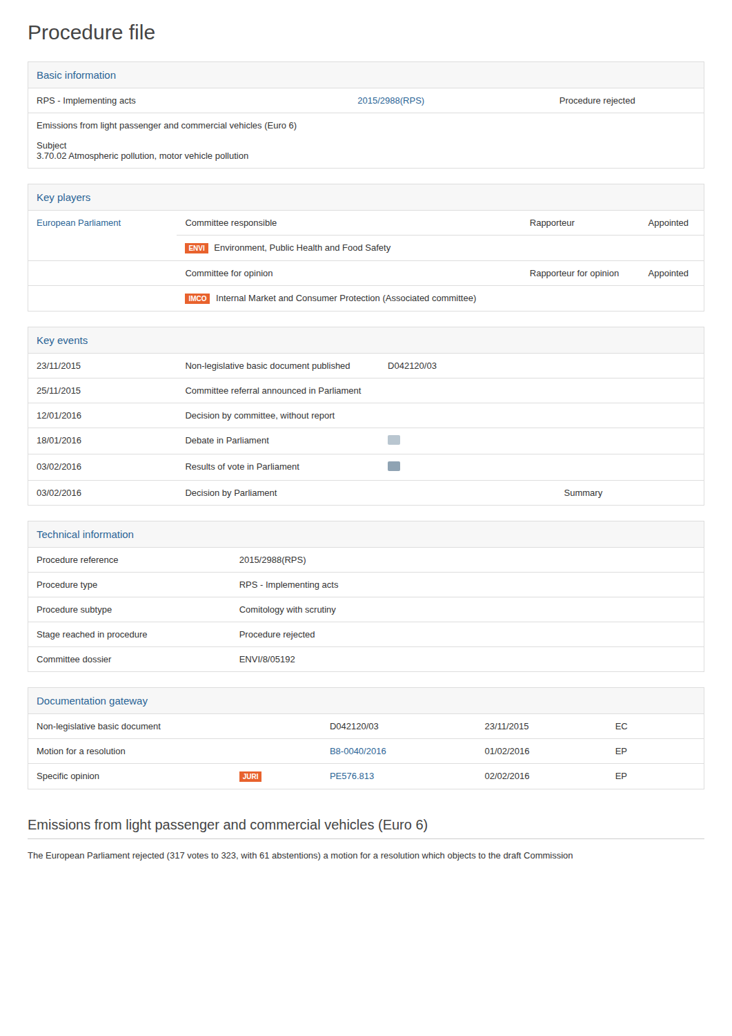Procedure file
Basic information
| RPS - Implementing acts | 2015/2988(RPS) | Procedure rejected |
| Emissions from light passenger and commercial vehicles (Euro 6) Subject 3.70.02 Atmospheric pollution, motor vehicle pollution | |
Key players
| European Parliament | Committee responsible | Rapporteur | Appointed |
| ENVI Environment, Public Health and Food Safety | | |
| | Committee for opinion | Rapporteur for opinion | Appointed |
| | IMCO Internal Market and Consumer Protection (Associated committee) | | |
Key events
| 23/11/2015 | Non-legislative basic document published | D042120/03 | |
| 25/11/2015 | Committee referral announced in Parliament | | |
| 12/01/2016 | Decision by committee, without report | | |
| 18/01/2016 | Debate in Parliament | | |
| 03/02/2016 | Results of vote in Parliament | | |
| 03/02/2016 | Decision by Parliament | | Summary |
Technical information
| Procedure reference | 2015/2988(RPS) |
| Procedure type | RPS - Implementing acts |
| Procedure subtype | Comitology with scrutiny |
| Stage reached in procedure | Procedure rejected |
| Committee dossier | ENVI/8/05192 |
Documentation gateway
| Non-legislative basic document | | D042120/03 | 23/11/2015 | EC | |
| Motion for a resolution | | B8-0040/2016 | 01/02/2016 | EP | |
| Specific opinion | JURI | PE576.813 | 02/02/2016 | EP | |
Emissions from light passenger and commercial vehicles (Euro 6)
The European Parliament rejected (317 votes to 323, with 61 abstentions) a motion for a resolution which objects to the draft Commission